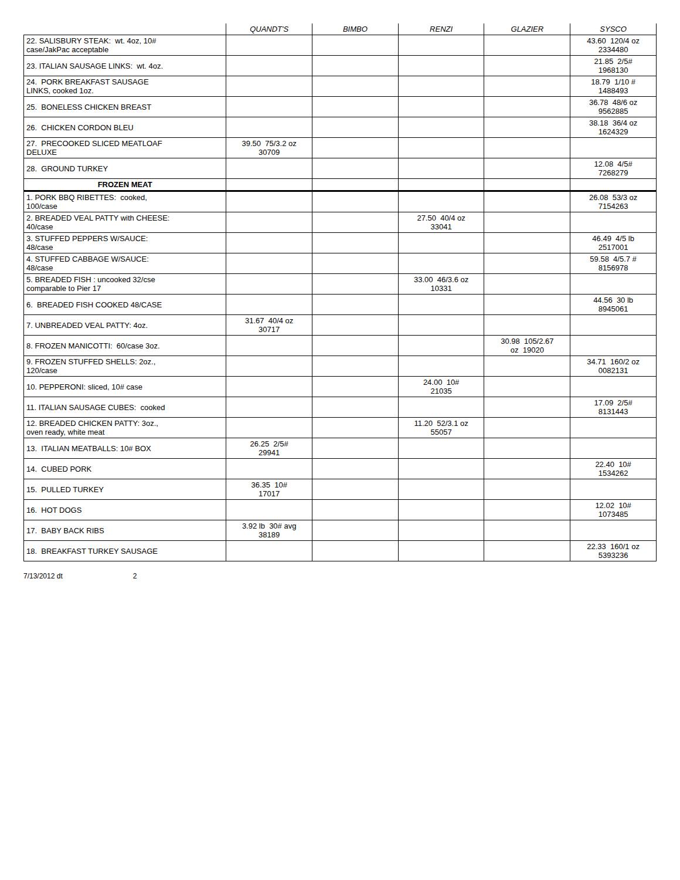| | QUANDT'S | BIMBO | RENZI | GLAZIER | SYSCO |
| --- | --- | --- | --- | --- | --- |
| 22. SALISBURY STEAK: wt. 4oz, 10# case/JakPac acceptable | | | | | 43.60 120/4 oz 2334480 |
| 23. ITALIAN SAUSAGE LINKS: wt. 4oz. | | | | | 21.85 2/5# 1968130 |
| 24. PORK BREAKFAST SAUSAGE LINKS, cooked 1oz. | | | | | 18.79 1/10 # 1488493 |
| 25. BONELESS CHICKEN BREAST | | | | | 36.78 48/6 oz 9562885 |
| 26. CHICKEN CORDON BLEU | | | | | 38.18 36/4 oz 1624329 |
| 27. PRECOOKED SLICED MEATLOAF DELUXE | 39.50 75/3.2 oz 30709 | | | | |
| 28. GROUND TURKEY | | | | | 12.08 4/5# 7268279 |
| FROZEN MEAT | | | | | |
| 1. PORK BBQ RIBETTES: cooked, 100/case | | | | | 26.08 53/3 oz 7154263 |
| 2. BREADED VEAL PATTY with CHEESE: 40/case | | | 27.50 40/4 oz 33041 | | |
| 3. STUFFED PEPPERS W/SAUCE: 48/case | | | | | 46.49 4/5 lb 2517001 |
| 4. STUFFED CABBAGE W/SAUCE: 48/case | | | | | 59.58 4/5.7 # 8156978 |
| 5. BREADED FISH : uncooked 32/cse comparable to Pier 17 | | | 33.00 46/3.6 oz 10331 | | |
| 6. BREADED FISH COOKED 48/CASE | | | | | 44.56 30 lb 8945061 |
| 7. UNBREADED VEAL PATTY: 4oz. | 31.67 40/4 oz 30717 | | | | |
| 8. FROZEN MANICOTTI: 60/case 3oz. | | | | 30.98 105/2.67 oz 19020 | |
| 9. FROZEN STUFFED SHELLS: 2oz., 120/case | | | | | 34.71 160/2 oz 0082131 |
| 10. PEPPERONI: sliced, 10# case | | | 24.00 10# 21035 | | |
| 11. ITALIAN SAUSAGE CUBES: cooked | | | | | 17.09 2/5# 8131443 |
| 12. BREADED CHICKEN PATTY: 3oz., oven ready, white meat | | | 11.20 52/3.1 oz 55057 | | |
| 13. ITALIAN MEATBALLS: 10# BOX | 26.25 2/5# 29941 | | | | |
| 14. CUBED PORK | | | | | 22.40 10# 1534262 |
| 15. PULLED TURKEY | 36.35 10# 17017 | | | | |
| 16. HOT DOGS | | | | | 12.02 10# 1073485 |
| 17. BABY BACK RIBS | 3.92 lb 30# avg 38189 | | | | |
| 18. BREAKFAST TURKEY SAUSAGE | | | | | 22.33 160/1 oz 5393236 |
7/13/2012 dt 2